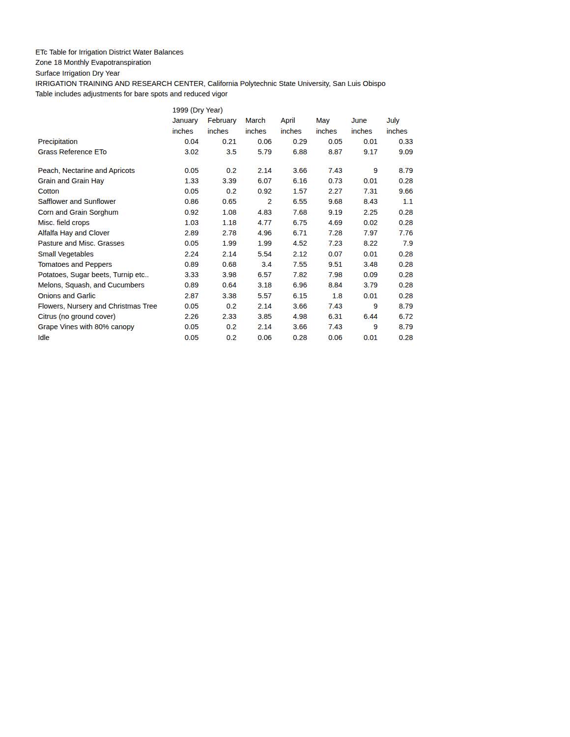ETc Table for Irrigation District Water Balances
Zone 18 Monthly Evapotranspiration
Surface Irrigation Dry Year
IRRIGATION TRAINING AND RESEARCH CENTER, California Polytechnic State University, San Luis Obispo
Table includes adjustments for bare spots and reduced vigor
| | 1999 (Dry Year) |
| | January | February | March | April | May | June | July |
| | inches | inches | inches | inches | inches | inches | inches |
| Precipitation | 0.04 | 0.21 | 0.06 | 0.29 | 0.05 | 0.01 | 0.33 |
| Grass Reference ETo | 3.02 | 3.5 | 5.79 | 6.88 | 8.87 | 9.17 | 9.09 |
| Peach, Nectarine and Apricots | 0.05 | 0.2 | 2.14 | 3.66 | 7.43 | 9 | 8.79 |
| Grain and Grain Hay | 1.33 | 3.39 | 6.07 | 6.16 | 0.73 | 0.01 | 0.28 |
| Cotton | 0.05 | 0.2 | 0.92 | 1.57 | 2.27 | 7.31 | 9.66 |
| Safflower and Sunflower | 0.86 | 0.65 | 2 | 6.55 | 9.68 | 8.43 | 1.1 |
| Corn and Grain Sorghum | 0.92 | 1.08 | 4.83 | 7.68 | 9.19 | 2.25 | 0.28 |
| Misc. field crops | 1.03 | 1.18 | 4.77 | 6.75 | 4.69 | 0.02 | 0.28 |
| Alfalfa Hay and Clover | 2.89 | 2.78 | 4.96 | 6.71 | 7.28 | 7.97 | 7.76 |
| Pasture and Misc. Grasses | 0.05 | 1.99 | 1.99 | 4.52 | 7.23 | 8.22 | 7.9 |
| Small Vegetables | 2.24 | 2.14 | 5.54 | 2.12 | 0.07 | 0.01 | 0.28 |
| Tomatoes and Peppers | 0.89 | 0.68 | 3.4 | 7.55 | 9.51 | 3.48 | 0.28 |
| Potatoes, Sugar beets, Turnip etc.. | 3.33 | 3.98 | 6.57 | 7.82 | 7.98 | 0.09 | 0.28 |
| Melons, Squash, and Cucumbers | 0.89 | 0.64 | 3.18 | 6.96 | 8.84 | 3.79 | 0.28 |
| Onions and Garlic | 2.87 | 3.38 | 5.57 | 6.15 | 1.8 | 0.01 | 0.28 |
| Flowers, Nursery and Christmas Tree | 0.05 | 0.2 | 2.14 | 3.66 | 7.43 | 9 | 8.79 |
| Citrus (no ground cover) | 2.26 | 2.33 | 3.85 | 4.98 | 6.31 | 6.44 | 6.72 |
| Grape Vines with 80% canopy | 0.05 | 0.2 | 2.14 | 3.66 | 7.43 | 9 | 8.79 |
| Idle | 0.05 | 0.2 | 0.06 | 0.28 | 0.06 | 0.01 | 0.28 |